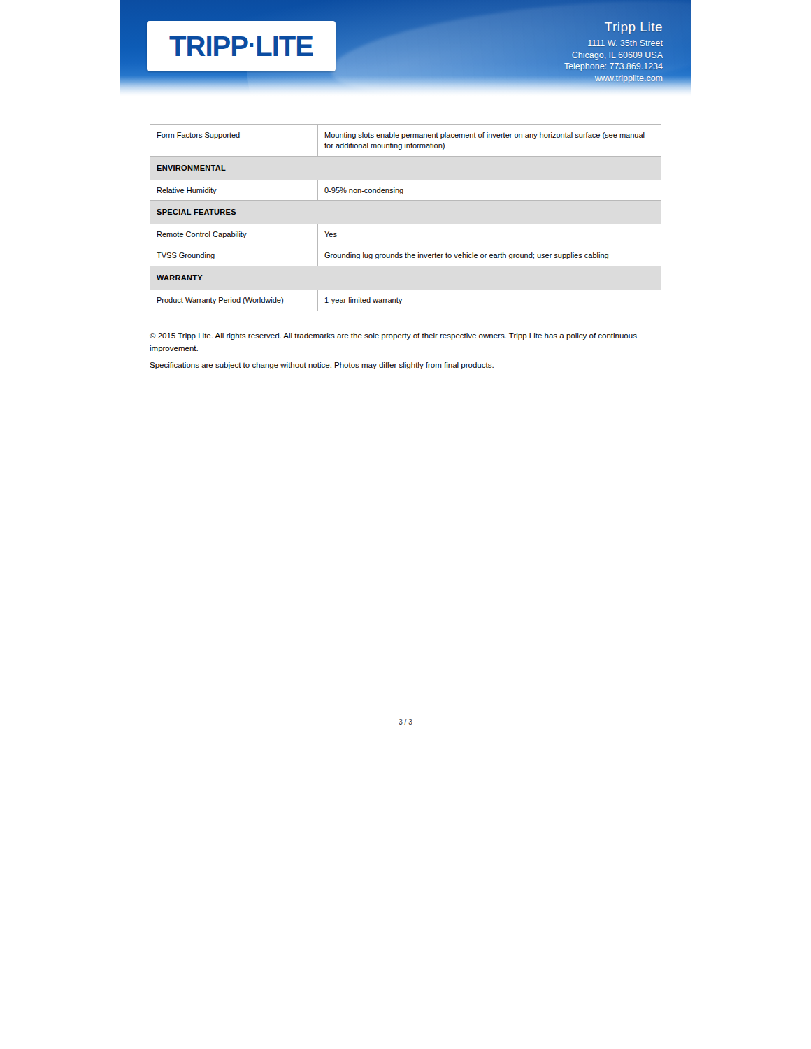TRIPP·LITE
Tripp Lite
1111 W. 35th Street
Chicago, IL 60609 USA
Telephone: 773.869.1234
www.tripplite.com
| Form Factors Supported | Mounting slots enable permanent placement of inverter on any horizontal surface (see manual for additional mounting information) |
| ENVIRONMENTAL |
| Relative Humidity | 0-95% non-condensing |
| SPECIAL FEATURES |
| Remote Control Capability | Yes |
| TVSS Grounding | Grounding lug grounds the inverter to vehicle or earth ground; user supplies cabling |
| WARRANTY |
| Product Warranty Period (Worldwide) | 1-year limited warranty |
© 2015 Tripp Lite. All rights reserved. All trademarks are the sole property of their respective owners. Tripp Lite has a policy of continuous improvement.
Specifications are subject to change without notice. Photos may differ slightly from final products.
3 / 3